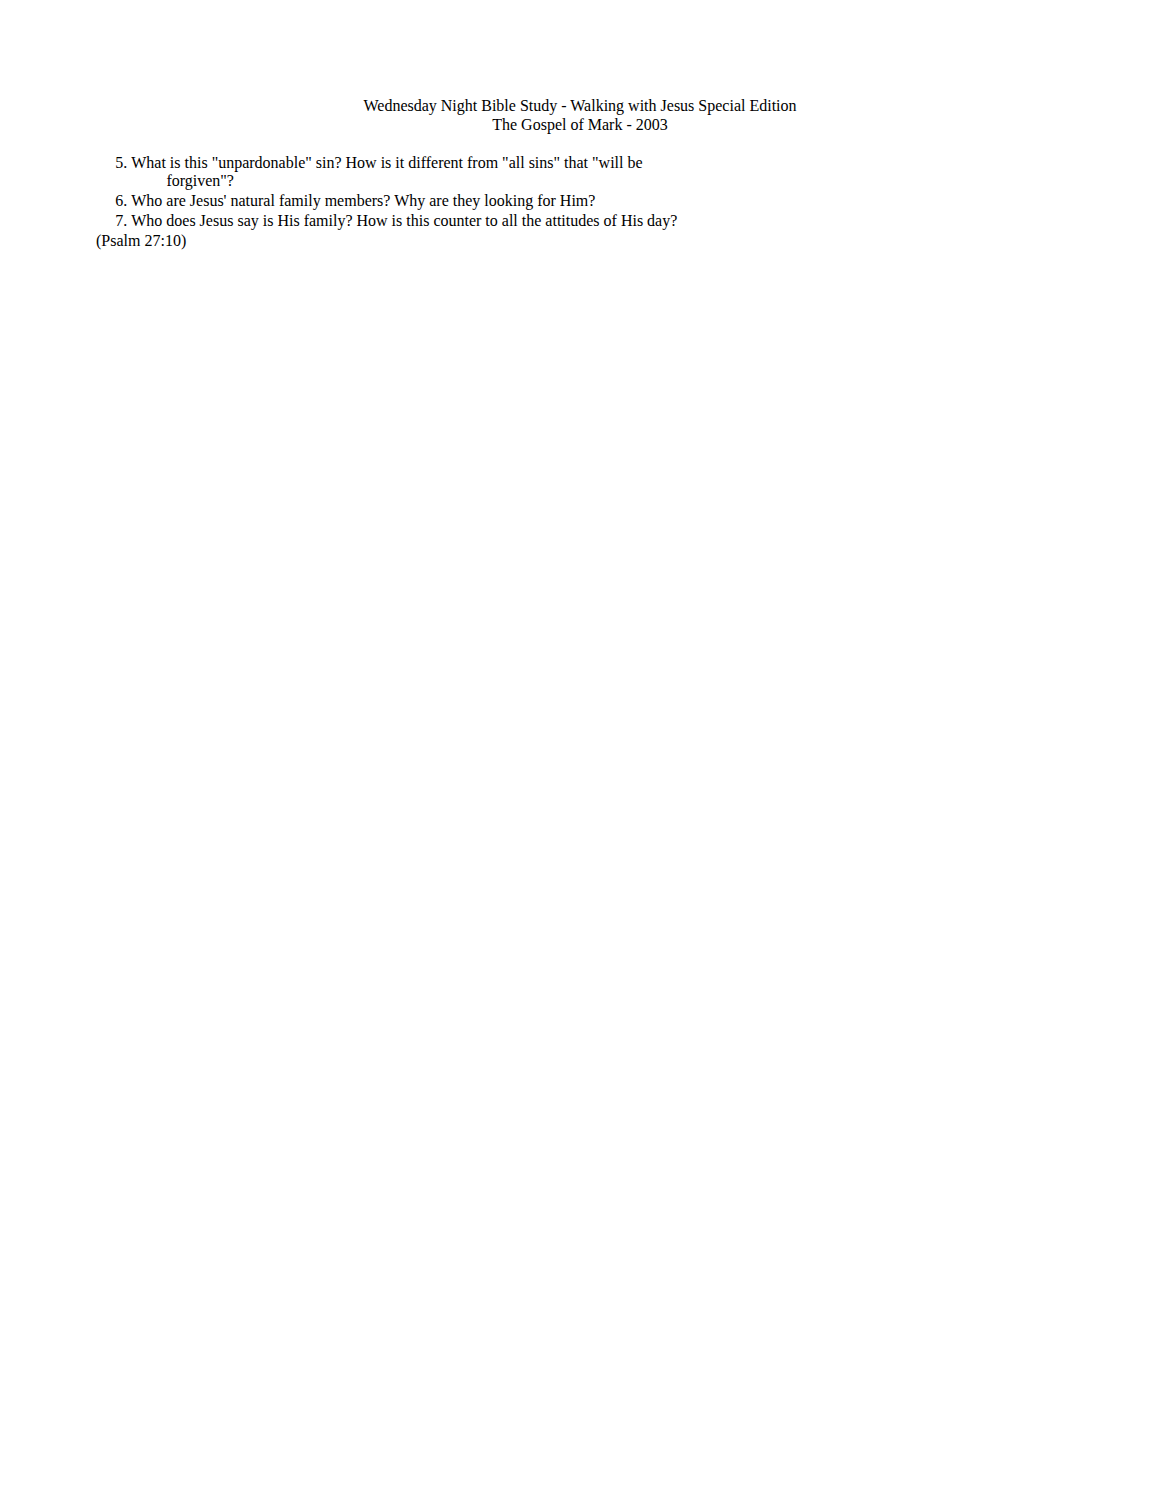Wednesday Night Bible Study - Walking with Jesus Special Edition
The Gospel of Mark - 2003
What is this "unpardonable" sin? How is it different from "all sins" that "will beforgiven"?
Who are Jesus' natural family members? Why are they looking for Him?
Who does Jesus say is His family? How is this counter to all the attitudes of His day?
(Psalm 27:10)